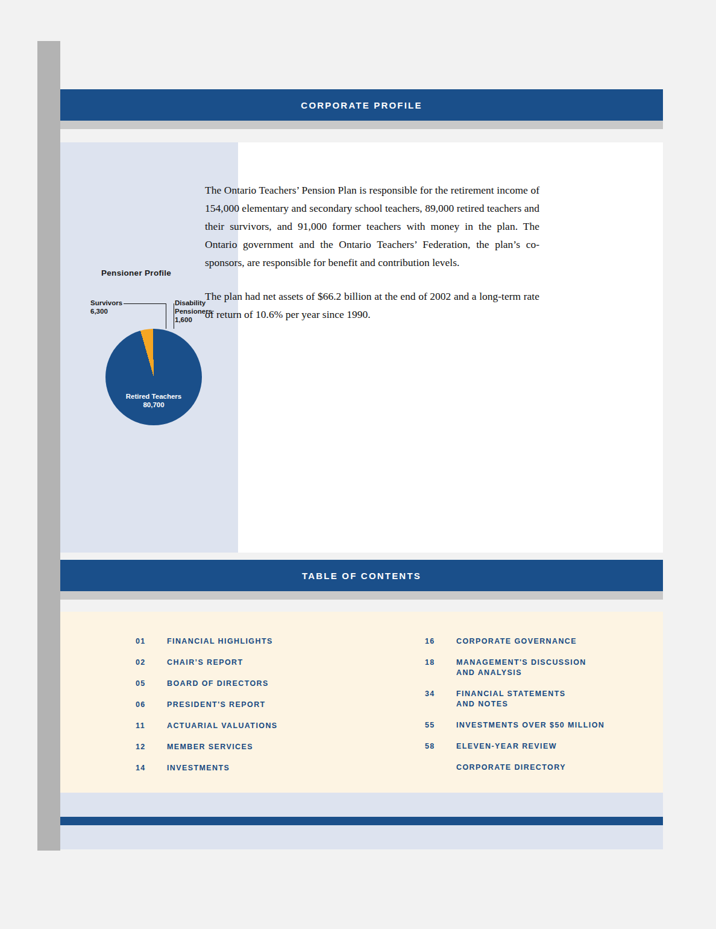CORPORATE PROFILE
The Ontario Teachers’ Pension Plan is responsible for the retirement income of 154,000 elementary and secondary school teachers, 89,000 retired teachers and their survivors, and 91,000 former teachers with money in the plan. The Ontario government and the Ontario Teachers’ Federation, the plan’s co-sponsors, are responsible for benefit and contribution levels.
The plan had net assets of $66.2 billion at the end of 2002 and a long-term rate of return of 10.6% per year since 1990.
Pensioner Profile
Survivors
6,300
Disability
Pensioners
1,600
Retired Teachers
80,700
TABLE OF CONTENTS
01 FINANCIAL HIGHLIGHTS
02 CHAIR’S REPORT
05 BOARD OF DIRECTORS
06 PRESIDENT'S REPORT
11 ACTUARIAL VALUATIONS
12 MEMBER SERVICES
14 INVESTMENTS
16 CORPORATE GOVERNANCE
18 MANAGEMENT'S DISCUSSIONAND ANALYSIS
34 FINANCIAL STATEMENTSAND NOTES
55 INVESTMENTS OVER $50 MILLION
58 ELEVEN-YEAR REVIEW
CORPORATE DIRECTORY